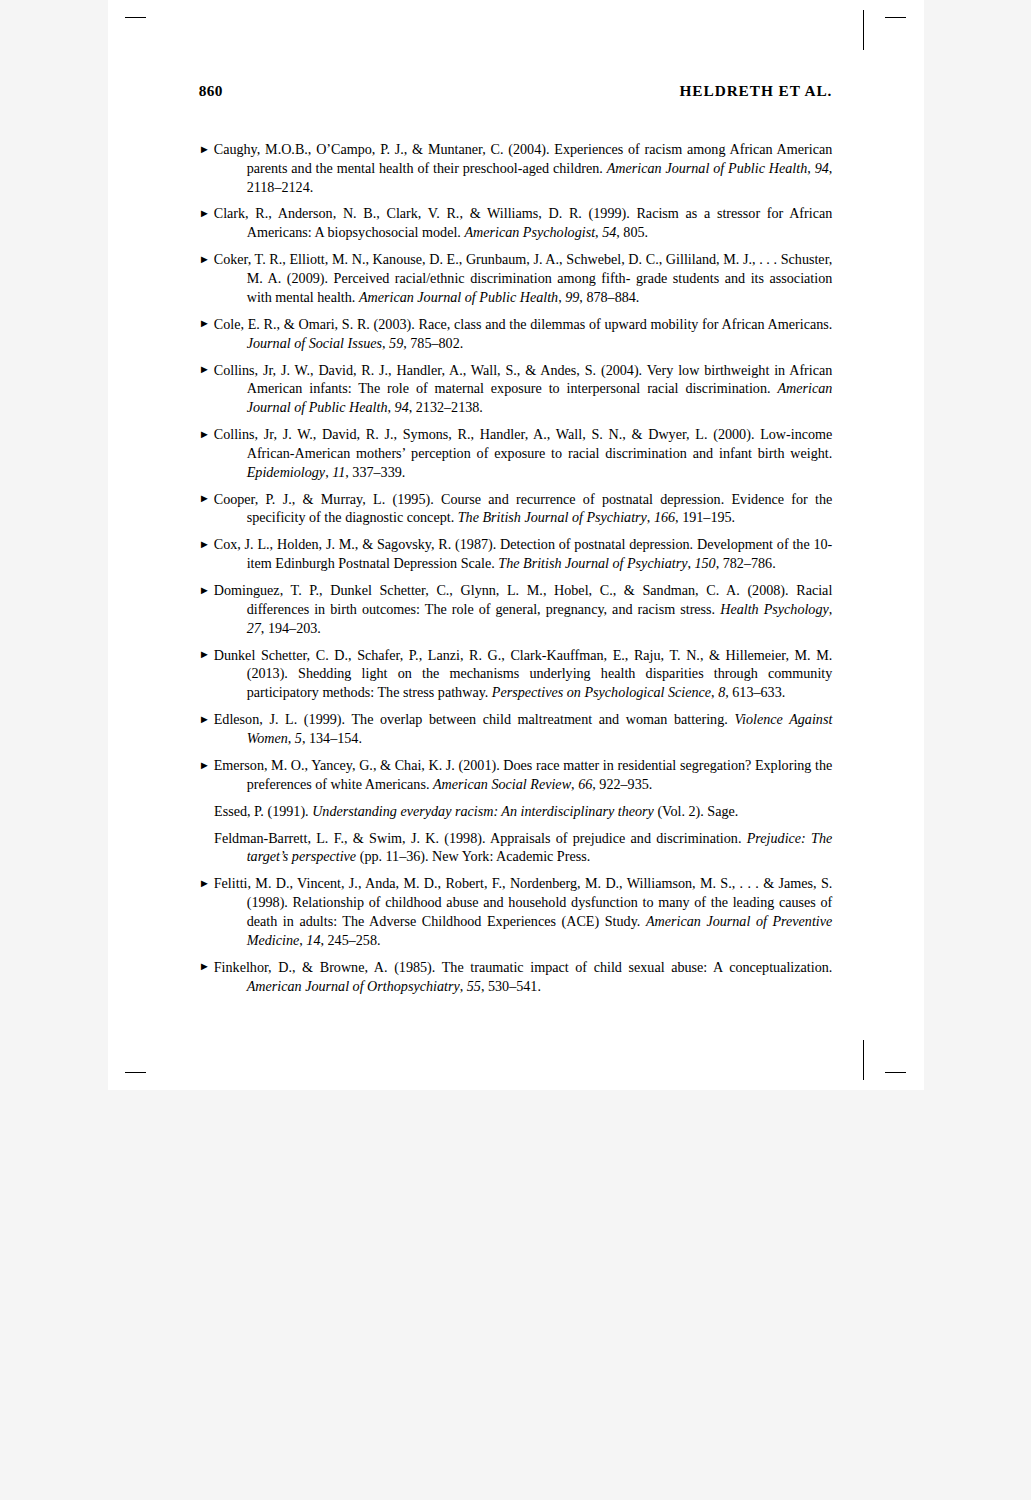860 HELDRETH ET AL.
►Caughy, M.O.B., O’Campo, P. J., & Muntaner, C. (2004). Experiences of racism among African American parents and the mental health of their preschool-aged children. American Journal of Public Health, 94, 2118–2124.
►Clark, R., Anderson, N. B., Clark, V. R., & Williams, D. R. (1999). Racism as a stressor for African Americans: A biopsychosocial model. American Psychologist, 54, 805.
►Coker, T. R., Elliott, M. N., Kanouse, D. E., Grunbaum, J. A., Schwebel, D. C., Gilliland, M. J., . . . Schuster, M. A. (2009). Perceived racial/ethnic discrimination among fifth- grade students and its association with mental health. American Journal of Public Health, 99, 878–884.
►Cole, E. R., & Omari, S. R. (2003). Race, class and the dilemmas of upward mobility for African Americans. Journal of Social Issues, 59, 785–802.
►Collins, Jr, J. W., David, R. J., Handler, A., Wall, S., & Andes, S. (2004). Very low birthweight in African American infants: The role of maternal exposure to interpersonal racial discrimination. American Journal of Public Health, 94, 2132–2138.
►Collins, Jr, J. W., David, R. J., Symons, R., Handler, A., Wall, S. N., & Dwyer, L. (2000). Low-income African-American mothers’ perception of exposure to racial discrimination and infant birth weight. Epidemiology, 11, 337–339.
►Cooper, P. J., & Murray, L. (1995). Course and recurrence of postnatal depression. Evidence for the specificity of the diagnostic concept. The British Journal of Psychiatry, 166, 191–195.
►Cox, J. L., Holden, J. M., & Sagovsky, R. (1987). Detection of postnatal depression. Development of the 10-item Edinburgh Postnatal Depression Scale. The British Journal of Psychiatry, 150, 782–786.
►Dominguez, T. P., Dunkel Schetter, C., Glynn, L. M., Hobel, C., & Sandman, C. A. (2008). Racial differences in birth outcomes: The role of general, pregnancy, and racism stress. Health Psychology, 27, 194–203.
►Dunkel Schetter, C. D., Schafer, P., Lanzi, R. G., Clark-Kauffman, E., Raju, T. N., & Hillemeier, M. M. (2013). Shedding light on the mechanisms underlying health disparities through community participatory methods: The stress pathway. Perspectives on Psychological Science, 8, 613–633.
►Edleson, J. L. (1999). The overlap between child maltreatment and woman battering. Violence Against Women, 5, 134–154.
►Emerson, M. O., Yancey, G., & Chai, K. J. (2001). Does race matter in residential segregation? Exploring the preferences of white Americans. American Social Review, 66, 922–935.
Essed, P. (1991). Understanding everyday racism: An interdisciplinary theory (Vol. 2). Sage.
Feldman-Barrett, L. F., & Swim, J. K. (1998). Appraisals of prejudice and discrimination. Prejudice: The target’s perspective (pp. 11–36). New York: Academic Press.
►Felitti, M. D., Vincent, J., Anda, M. D., Robert, F., Nordenberg, M. D., Williamson, M. S., . . . & James, S. (1998). Relationship of childhood abuse and household dysfunction to many of the leading causes of death in adults: The Adverse Childhood Experiences (ACE) Study. American Journal of Preventive Medicine, 14, 245–258.
►Finkelhor, D., & Browne, A. (1985). The traumatic impact of child sexual abuse: A conceptualization. American Journal of Orthopsychiatry, 55, 530–541.